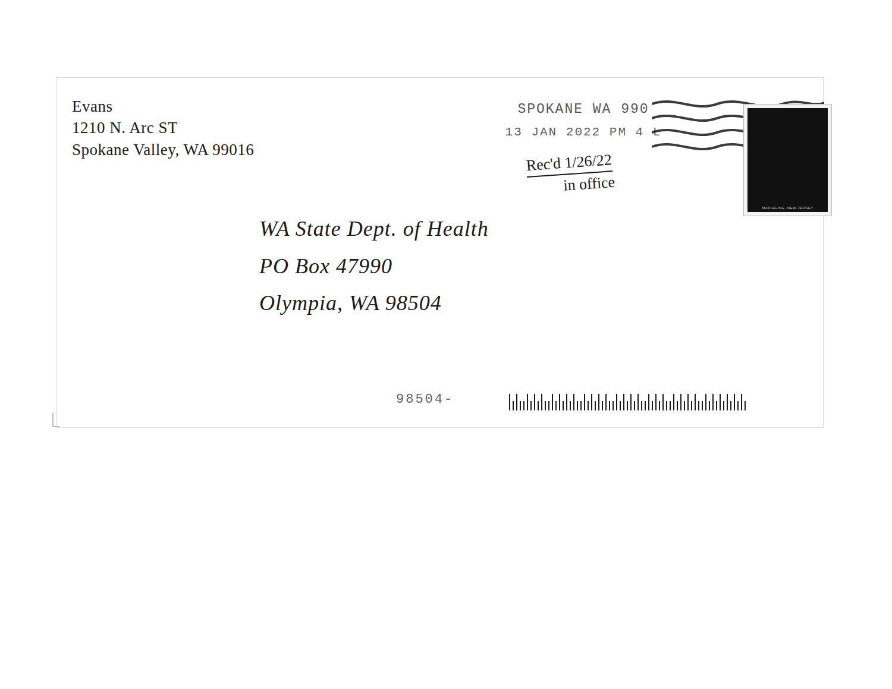Scanned envelope addressed to the Washington State Department of Health
Evans
1210 N. Arc ST
Spokane Valley, WA 99016
SPOKANE WA 990
13 JAN 2022 PM 4 L
Mapleline, New Jersey
Rec'd 1/26/22 in office
WA State Dept. of Health
PO Box 47990
Olympia, WA 98504
98504-